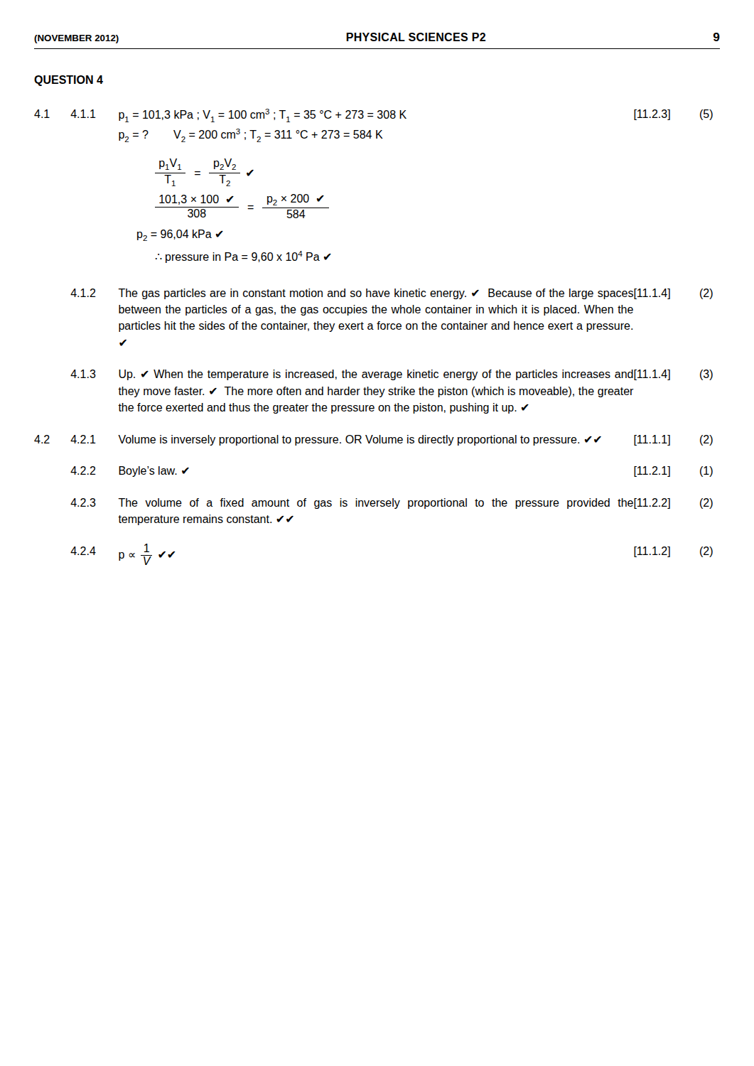(NOVEMBER 2012) PHYSICAL SCIENCES P2 9
QUESTION 4
| 4.1 | 4.1.1 | p 1 = 101,3 kPa ; V 1 = 100 cm 3 ; T 1 = 35 °C + 273 = 308 K p 2 = ? V 2 = 200 cm 3 ; T 2 = 311 °C + 273 = 584 K p 1 V 1 T 1 = p 2 V 2 T 2 ✔ 101,3 × 100 ✔ 308 = p 2 × 200 ✔ 584 p 2 = 96,04 kPa ✔ ∴ pressure in Pa = 9,60 x 10 4 Pa ✔ | [11.2.3] | (5) |
| | 4.1.2 | The gas particles are in constant motion and so have kinetic energy. ✔ Because of the large spaces between the particles of a gas, the gas occupies the whole container in which it is placed. When the particles hit the sides of the container, they exert a force on the container and hence exert a pressure. ✔ | [11.1.4] | (2) |
| | 4.1.3 | Up. ✔ When the temperature is increased, the average kinetic energy of the particles increases and they move faster. ✔ The more often and harder they strike the piston (which is moveable), the greater the force exerted and thus the greater the pressure on the piston, pushing it up. ✔ | [11.1.4] | (3) |
| 4.2 | 4.2.1 | Volume is inversely proportional to pressure. OR Volume is directly proportional to pressure. ✔✔ | [11.1.1] | (2) |
| | 4.2.2 | Boyle’s law. ✔ | [11.2.1] | (1) |
| | 4.2.3 | The volume of a fixed amount of gas is inversely proportional to the pressure provided the temperature remains constant. ✔✔ | [11.2.2] | (2) |
| | 4.2.4 | p ∝ 1 V ✔✔ | [11.1.2] | (2) |